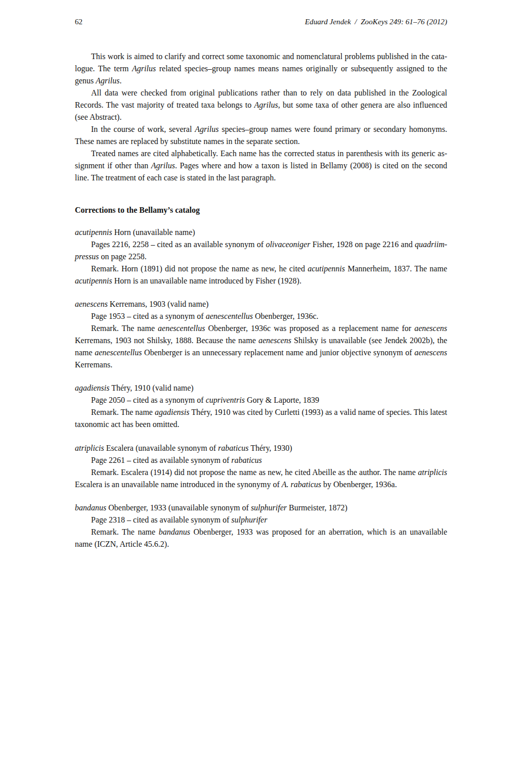62 Eduard Jendek / ZooKeys 249: 61–76 (2012)
This work is aimed to clarify and correct some taxonomic and nomenclatural problems published in the catalogue. The term Agrilus related species–group names means names originally or subsequently assigned to the genus Agrilus.
All data were checked from original publications rather than to rely on data published in the Zoological Records. The vast majority of treated taxa belongs to Agrilus, but some taxa of other genera are also influenced (see Abstract).
In the course of work, several Agrilus species–group names were found primary or secondary homonyms. These names are replaced by substitute names in the separate section.
Treated names are cited alphabetically. Each name has the corrected status in parenthesis with its generic assignment if other than Agrilus. Pages where and how a taxon is listed in Bellamy (2008) is cited on the second line. The treatment of each case is stated in the last paragraph.
Corrections to the Bellamy’s catalog
acutipennis Horn (unavailable name)
Pages 2216, 2258 – cited as an available synonym of olivaceoniger Fisher, 1928 on page 2216 and quadriimpressus on page 2258.
Remark. Horn (1891) did not propose the name as new, he cited acutipennis Mannerheim, 1837. The name acutipennis Horn is an unavailable name introduced by Fisher (1928).
aenescens Kerremans, 1903 (valid name)
Page 1953 – cited as a synonym of aenescentellus Obenberger, 1936c.
Remark. The name aenescentellus Obenberger, 1936c was proposed as a replacement name for aenescens Kerremans, 1903 not Shilsky, 1888. Because the name aenescens Shilsky is unavailable (see Jendek 2002b), the name aenescentellus Obenberger is an unnecessary replacement name and junior objective synonym of aenescens Kerremans.
agadiensis Théry, 1910 (valid name)
Page 2050 – cited as a synonym of cupriventris Gory & Laporte, 1839
Remark. The name agadiensis Théry, 1910 was cited by Curletti (1993) as a valid name of species. This latest taxonomic act has been omitted.
atriplicis Escalera (unavailable synonym of rabaticus Théry, 1930)
Page 2261 – cited as available synonym of rabaticus
Remark. Escalera (1914) did not propose the name as new, he cited Abeille as the author. The name atriplicis Escalera is an unavailable name introduced in the synonymy of A. rabaticus by Obenberger, 1936a.
bandanus Obenberger, 1933 (unavailable synonym of sulphurifer Burmeister, 1872)
Page 2318 – cited as available synonym of sulphurifer
Remark. The name bandanus Obenberger, 1933 was proposed for an aberration, which is an unavailable name (ICZN, Article 45.6.2).